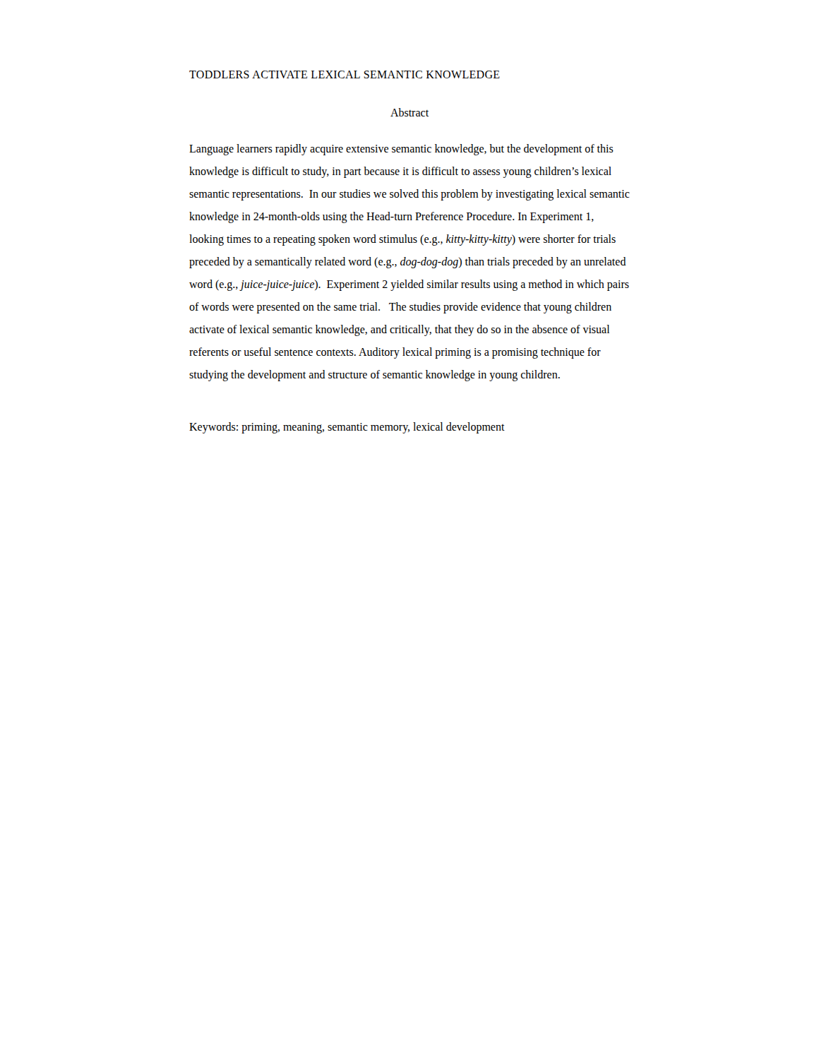Toddlers Activate Lexical Semantic Knowledge
Abstract
Language learners rapidly acquire extensive semantic knowledge, but the development of this knowledge is difficult to study, in part because it is difficult to assess young children’s lexical semantic representations. In our studies we solved this problem by investigating lexical semantic knowledge in 24-month-olds using the Head-turn Preference Procedure. In Experiment 1, looking times to a repeating spoken word stimulus (e.g., kitty-kitty-kitty) were shorter for trials preceded by a semantically related word (e.g., dog-dog-dog) than trials preceded by an unrelated word (e.g., juice-juice-juice). Experiment 2 yielded similar results using a method in which pairs of words were presented on the same trial. The studies provide evidence that young children activate of lexical semantic knowledge, and critically, that they do so in the absence of visual referents or useful sentence contexts. Auditory lexical priming is a promising technique for studying the development and structure of semantic knowledge in young children.
Keywords: priming, meaning, semantic memory, lexical development